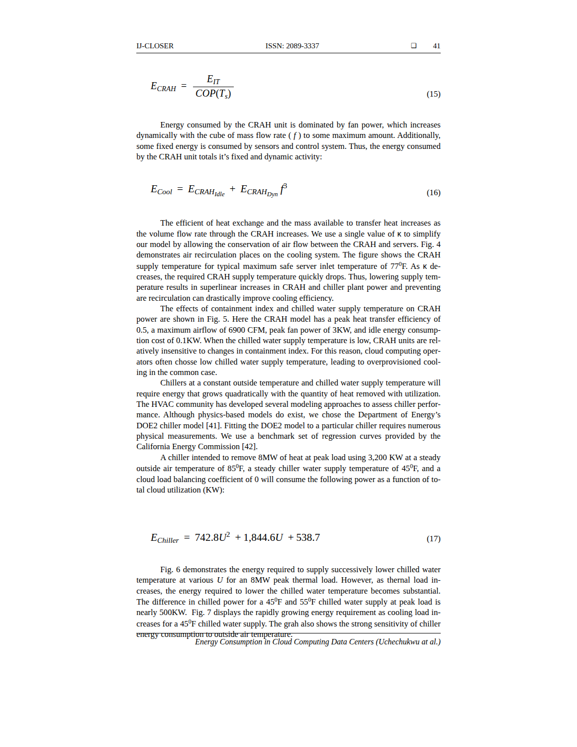IJ-CLOSER
ISSN: 2089-3337
❑ 41
ECRAH = EIT COP(Ts)
(15)
Energy consumed by the CRAH unit is dominated by fan power, which increases dynamically with the cube of mass flow rate ( f ) to some maximum amount. Additionally, some fixed energy is consumed by sensors and control system. Thus, the energy consumed by the CRAH unit totals it’s fixed and dynamic activity:
ECool = ECRAHIdle + ECRAHDyn f 3
(16)
The efficient of heat exchange and the mass available to transfer heat increases as the volume flow rate through the CRAH increases. We use a single value of κ to simplify our model by allowing the conservation of air flow between the CRAH and servers. Fig. 4 demonstrates air recirculation places on the cooling system. The figure shows the CRAH supply temperature for typical maximum safe server inlet temperature of 770 F. As κ decreases, the required CRAH supply temperature quickly drops. Thus, lowering supply temperature results in superlinear increases in CRAH and chiller plant power and preventing are recirculation can drastically improve cooling efficiency.
The effects of containment index and chilled water supply temperature on CRAH power are shown in Fig. 5. Here the CRAH model has a peak heat transfer efficiency of 0.5, a maximum airflow of 6900 CFM, peak fan power of 3KW, and idle energy consumption cost of 0.1KW. When the chilled water supply temperature is low, CRAH units are relatively insensitive to changes in containment index. For this reason, cloud computing operators often chosse low chilled water supply temperature, leading to overprovisioned cooling in the common case.
Chillers at a constant outside temperature and chilled water supply temperature will require energy that grows quadratically with the quantity of heat removed with utilization. The HVAC community has developed several modeling approaches to assess chiller performance. Although physics-based models do exist, we chose the Department of Energy’s DOE2 chiller model [41]. Fitting the DOE2 model to a particular chiller requires numerous physical measurements. We use a benchmark set of regression curves provided by the California Energy Commission [42].
A chiller intended to remove 8MW of heat at peak load using 3,200 KW at a steady outside air temperature of 850 F, a steady chiller water supply temperature of 450 F, and a cloud load balancing coefficient of 0 will consume the following power as a function of total cloud utilization (KW):
EChiller = 742.8U 2 +1,844.6U +538.7
(17)
Fig. 6 demonstrates the energy required to supply successively lower chilled water temperature at various U for an 8MW peak thermal load. However, as thernal load increases, the energy required to lower the chilled water temperature becomes substantial. The difference in chilled power for a 450 F and 550 F chilled water supply at peak load is nearly 500KW. Fig. 7 displays the rapidly growing energy requirement as cooling load increases for a 450 F chilled water supply. The grah also shows the strong sensitivity of chiller energy consumption to outside air temperature.
Energy Consumption in Cloud Computing Data Centers (Uchechukwu at al.)